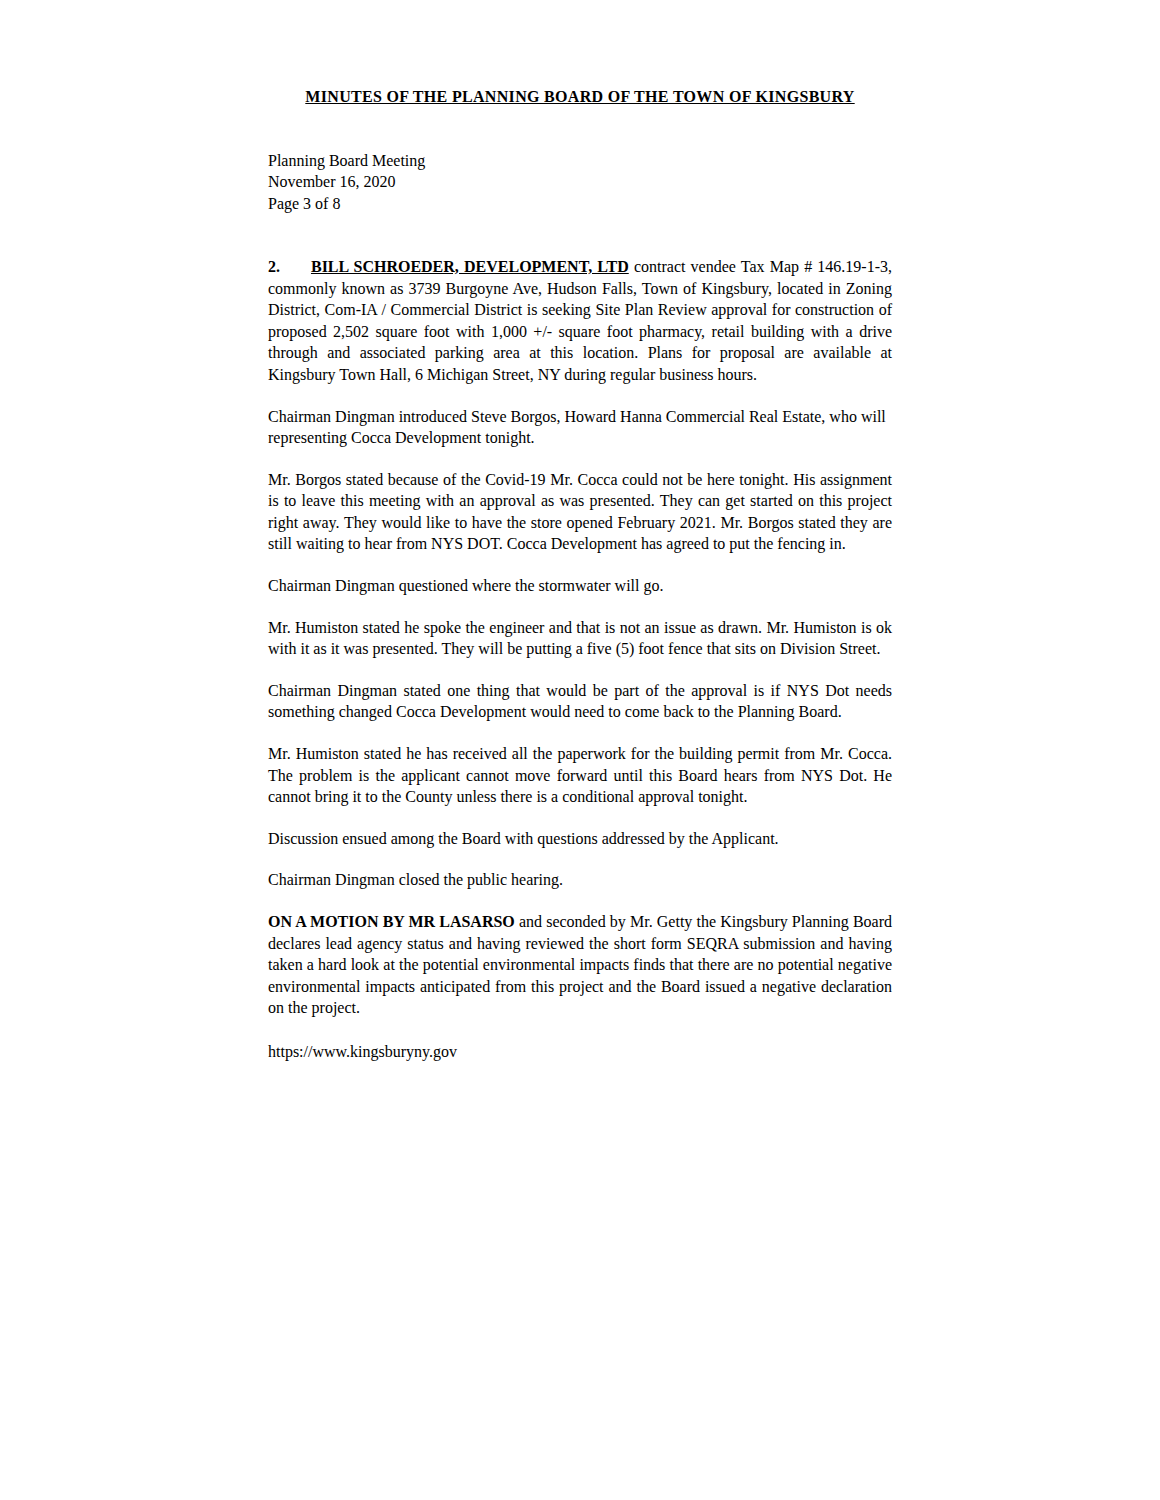MINUTES OF THE PLANNING BOARD OF THE TOWN OF KINGSBURY
Planning Board Meeting
November 16, 2020
Page 3 of 8
2. BILL SCHROEDER, DEVELOPMENT, LTD contract vendee Tax Map # 146.19-1-3, commonly known as 3739 Burgoyne Ave, Hudson Falls, Town of Kingsbury, located in Zoning District, Com-IA / Commercial District is seeking Site Plan Review approval for construction of proposed 2,502 square foot with 1,000 +/- square foot pharmacy, retail building with a drive through and associated parking area at this location. Plans for proposal are available at Kingsbury Town Hall, 6 Michigan Street, NY during regular business hours.
Chairman Dingman introduced Steve Borgos, Howard Hanna Commercial Real Estate, who will representing Cocca Development tonight.
Mr. Borgos stated because of the Covid-19 Mr. Cocca could not be here tonight. His assignment is to leave this meeting with an approval as was presented. They can get started on this project right away. They would like to have the store opened February 2021. Mr. Borgos stated they are still waiting to hear from NYS DOT. Cocca Development has agreed to put the fencing in.
Chairman Dingman questioned where the stormwater will go.
Mr. Humiston stated he spoke the engineer and that is not an issue as drawn. Mr. Humiston is ok with it as it was presented. They will be putting a five (5) foot fence that sits on Division Street.
Chairman Dingman stated one thing that would be part of the approval is if NYS Dot needs something changed Cocca Development would need to come back to the Planning Board.
Mr. Humiston stated he has received all the paperwork for the building permit from Mr. Cocca. The problem is the applicant cannot move forward until this Board hears from NYS Dot. He cannot bring it to the County unless there is a conditional approval tonight.
Discussion ensued among the Board with questions addressed by the Applicant.
Chairman Dingman closed the public hearing.
ON A MOTION BY MR LASARSO and seconded by Mr. Getty the Kingsbury Planning Board declares lead agency status and having reviewed the short form SEQRA submission and having taken a hard look at the potential environmental impacts finds that there are no potential negative environmental impacts anticipated from this project and the Board issued a negative declaration on the project.
https://www.kingsburyny.gov